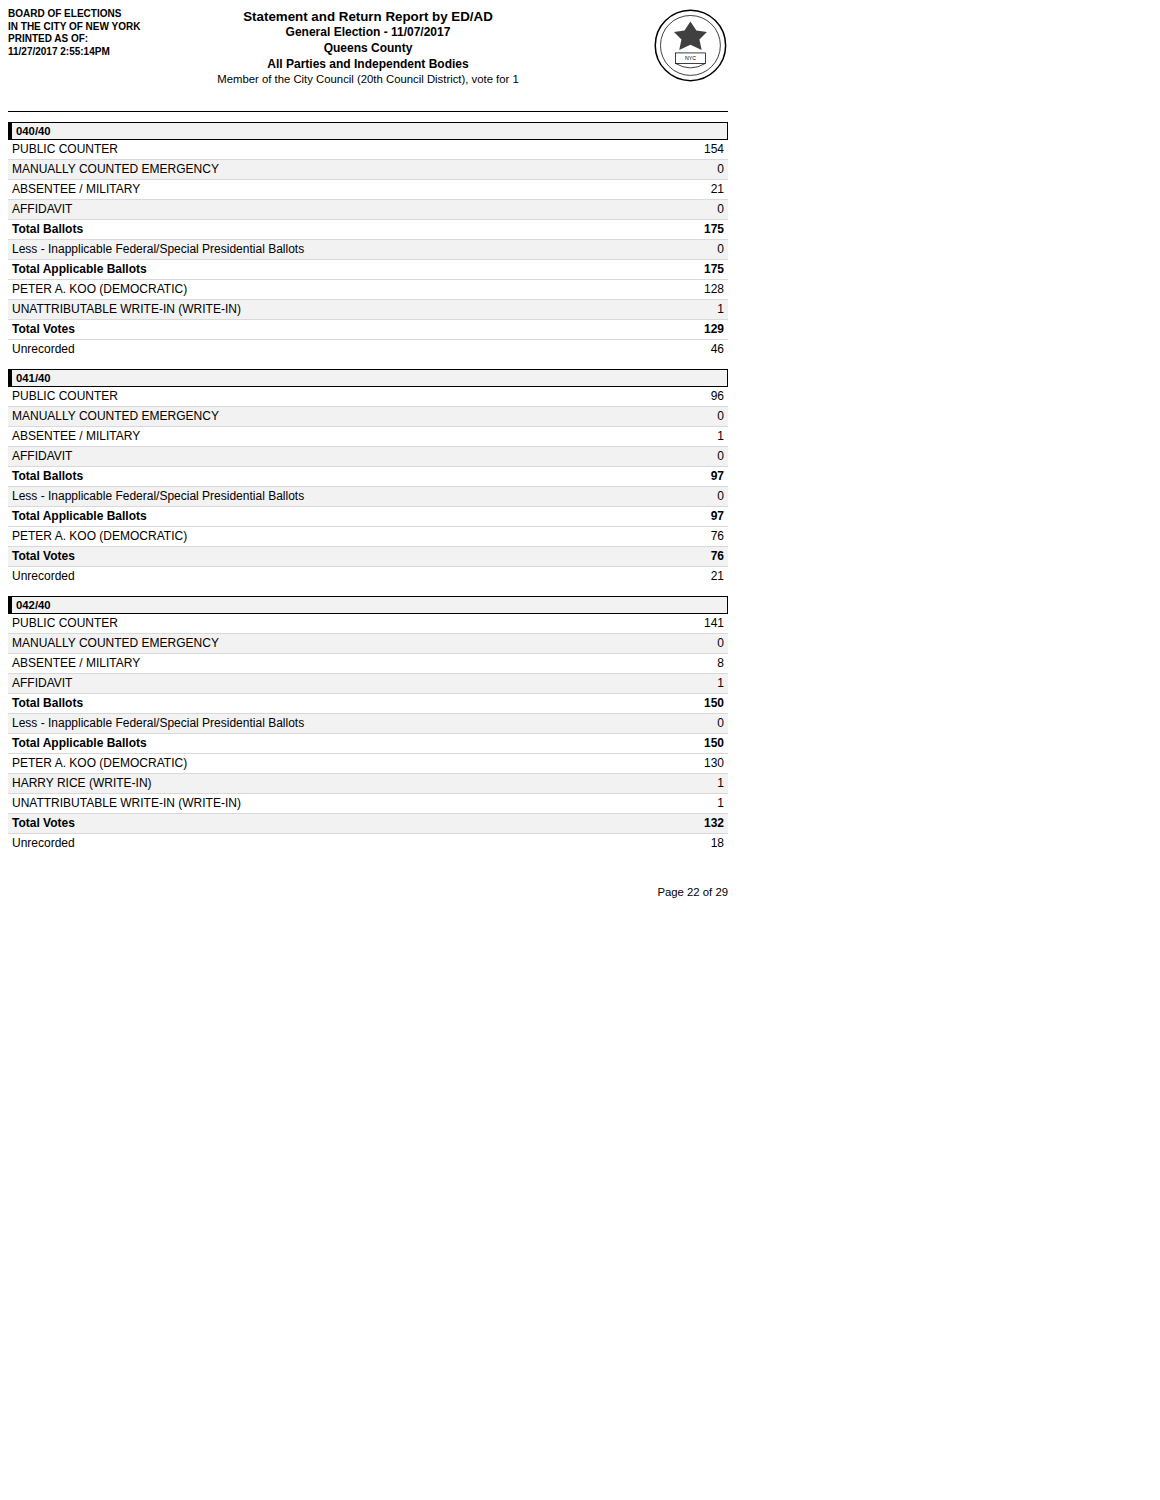BOARD OF ELECTIONS
IN THE CITY OF NEW YORK
PRINTED AS OF:
11/27/2017 2:55:14PM
Statement and Return Report by ED/AD
General Election - 11/07/2017
Queens County
All Parties and Independent Bodies
Member of the City Council (20th Council District), vote for 1
NYC
040/40
| PUBLIC COUNTER | 154 |
| MANUALLY COUNTED EMERGENCY | 0 |
| ABSENTEE / MILITARY | 21 |
| AFFIDAVIT | 0 |
| Total Ballots | 175 |
| Less - Inapplicable Federal/Special Presidential Ballots | 0 |
| Total Applicable Ballots | 175 |
| PETER A. KOO (DEMOCRATIC) | 128 |
| UNATTRIBUTABLE WRITE-IN (WRITE-IN) | 1 |
| Total Votes | 129 |
| Unrecorded | 46 |
041/40
| PUBLIC COUNTER | 96 |
| MANUALLY COUNTED EMERGENCY | 0 |
| ABSENTEE / MILITARY | 1 |
| AFFIDAVIT | 0 |
| Total Ballots | 97 |
| Less - Inapplicable Federal/Special Presidential Ballots | 0 |
| Total Applicable Ballots | 97 |
| PETER A. KOO (DEMOCRATIC) | 76 |
| Total Votes | 76 |
| Unrecorded | 21 |
042/40
| PUBLIC COUNTER | 141 |
| MANUALLY COUNTED EMERGENCY | 0 |
| ABSENTEE / MILITARY | 8 |
| AFFIDAVIT | 1 |
| Total Ballots | 150 |
| Less - Inapplicable Federal/Special Presidential Ballots | 0 |
| Total Applicable Ballots | 150 |
| PETER A. KOO (DEMOCRATIC) | 130 |
| HARRY RICE (WRITE-IN) | 1 |
| UNATTRIBUTABLE WRITE-IN (WRITE-IN) | 1 |
| Total Votes | 132 |
| Unrecorded | 18 |
Page 22 of 29